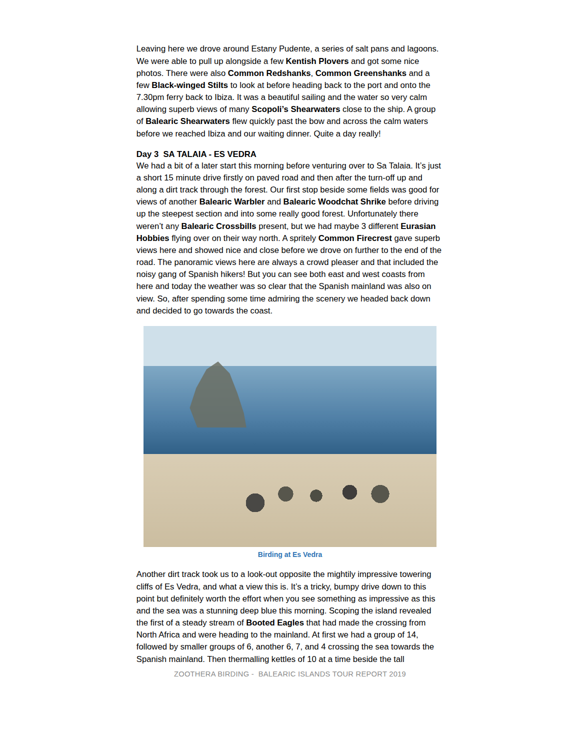Leaving here we drove around Estany Pudente, a series of salt pans and lagoons. We were able to pull up alongside a few Kentish Plovers and got some nice photos. There were also Common Redshanks, Common Greenshanks and a few Black-winged Stilts to look at before heading back to the port and onto the 7.30pm ferry back to Ibiza. It was a beautiful sailing and the water so very calm allowing superb views of many Scopoli’s Shearwaters close to the ship. A group of Balearic Shearwaters flew quickly past the bow and across the calm waters before we reached Ibiza and our waiting dinner. Quite a day really!
Day 3 SA TALAIA - ES VEDRA
We had a bit of a later start this morning before venturing over to Sa Talaia. It’s just a short 15 minute drive firstly on paved road and then after the turn-off up and along a dirt track through the forest. Our first stop beside some fields was good for views of another Balearic Warbler and Balearic Woodchat Shrike before driving up the steepest section and into some really good forest. Unfortunately there weren’t any Balearic Crossbills present, but we had maybe 3 different Eurasian Hobbies flying over on their way north. A spritely Common Firecrest gave superb views here and showed nice and close before we drove on further to the end of the road. The panoramic views here are always a crowd pleaser and that included the noisy gang of Spanish hikers! But you can see both east and west coasts from here and today the weather was so clear that the Spanish mainland was also on view. So, after spending some time admiring the scenery we headed back down and decided to go towards the coast.
Birding at Es Vedra
Another dirt track took us to a look-out opposite the mightily impressive towering cliffs of Es Vedra, and what a view this is. It’s a tricky, bumpy drive down to this point but definitely worth the effort when you see something as impressive as this and the sea was a stunning deep blue this morning. Scoping the island revealed the first of a steady stream of Booted Eagles that had made the crossing from North Africa and were heading to the mainland. At first we had a group of 14, followed by smaller groups of 6, another 6, 7, and 4 crossing the sea towards the Spanish mainland. Then thermalling kettles of 10 at a time beside the tall
ZOOTHERA BIRDING - BALEARIC ISLANDS TOUR REPORT 2019